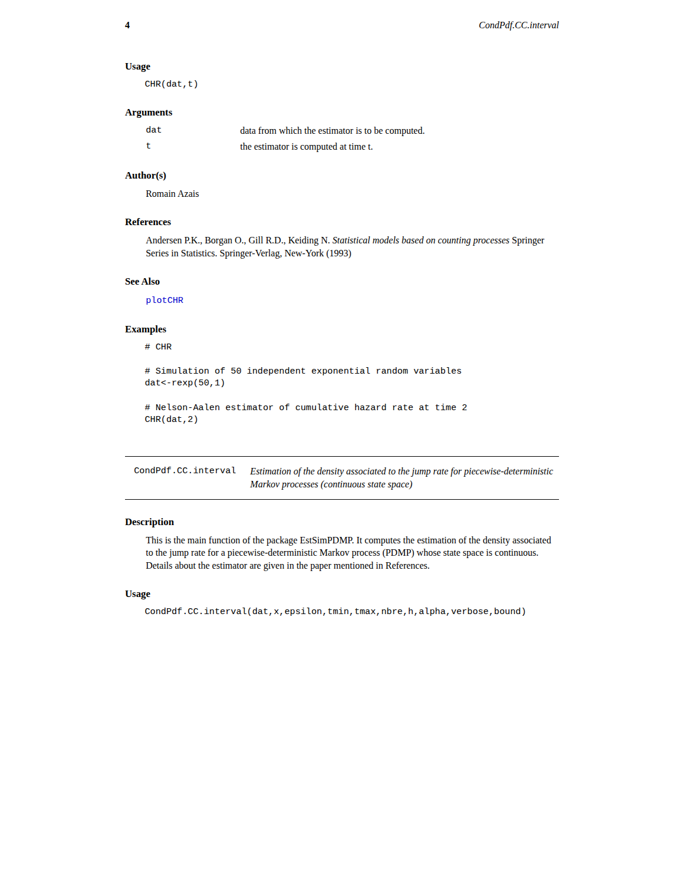4 CondPdf.CC.interval
Usage
CHR(dat,t)
Arguments
dat
data from which the estimator is to be computed.
t
the estimator is computed at time t.
Author(s)
Romain Azais
References
Andersen P.K., Borgan O., Gill R.D., Keiding N. Statistical models based on counting processes Springer Series in Statistics. Springer-Verlag, New-York (1993)
See Also
plotCHR
Examples
# CHR

# Simulation of 50 independent exponential random variables
dat<-rexp(50,1)

# Nelson-Aalen estimator of cumulative hazard rate at time 2
CHR(dat,2)
CondPdf.CC.interval
Estimation of the density associated to the jump rate for piecewise-deterministic Markov processes (continuous state space)
Description
This is the main function of the package EstSimPDMP. It computes the estimation of the density associated to the jump rate for a piecewise-deterministic Markov process (PDMP) whose state space is continuous. Details about the estimator are given in the paper mentioned in References.
Usage
CondPdf.CC.interval(dat,x,epsilon,tmin,tmax,nbre,h,alpha,verbose,bound)